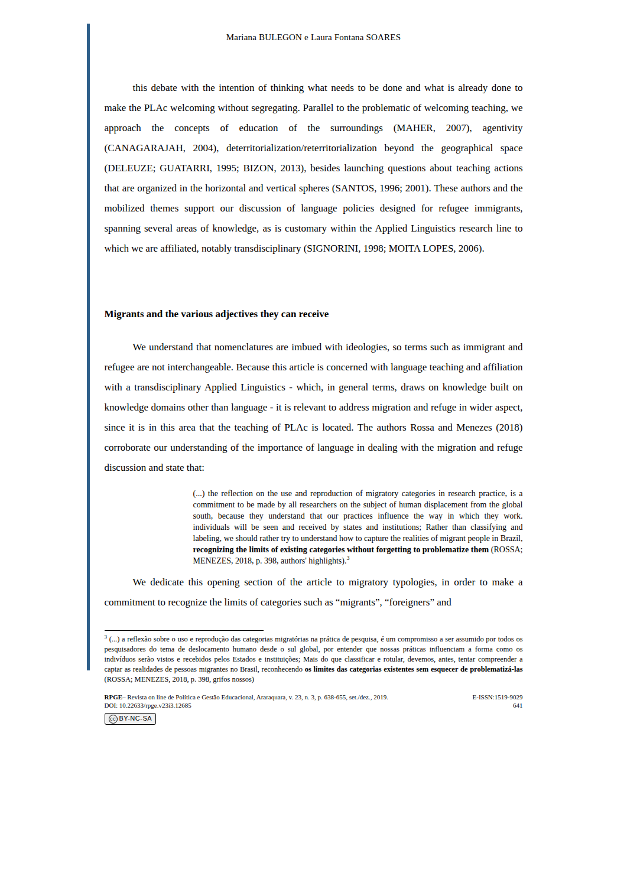Mariana BULEGON e Laura Fontana SOARES
this debate with the intention of thinking what needs to be done and what is already done to make the PLAc welcoming without segregating. Parallel to the problematic of welcoming teaching, we approach the concepts of education of the surroundings (MAHER, 2007), agentivity (CANAGARAJAH, 2004), deterritorialization/reterritorialization beyond the geographical space (DELEUZE; GUATARRI, 1995; BIZON, 2013), besides launching questions about teaching actions that are organized in the horizontal and vertical spheres (SANTOS, 1996; 2001). These authors and the mobilized themes support our discussion of language policies designed for refugee immigrants, spanning several areas of knowledge, as is customary within the Applied Linguistics research line to which we are affiliated, notably transdisciplinary (SIGNORINI, 1998; MOITA LOPES, 2006).
Migrants and the various adjectives they can receive
We understand that nomenclatures are imbued with ideologies, so terms such as immigrant and refugee are not interchangeable. Because this article is concerned with language teaching and affiliation with a transdisciplinary Applied Linguistics - which, in general terms, draws on knowledge built on knowledge domains other than language - it is relevant to address migration and refuge in wider aspect, since it is in this area that the teaching of PLAc is located. The authors Rossa and Menezes (2018) corroborate our understanding of the importance of language in dealing with the migration and refuge discussion and state that:
(...) the reflection on the use and reproduction of migratory categories in research practice, is a commitment to be made by all researchers on the subject of human displacement from the global south, because they understand that our practices influence the way in which they work. individuals will be seen and received by states and institutions; Rather than classifying and labeling, we should rather try to understand how to capture the realities of migrant people in Brazil, recognizing the limits of existing categories without forgetting to problematize them (ROSSA; MENEZES, 2018, p. 398, authors' highlights).3
We dedicate this opening section of the article to migratory typologies, in order to make a commitment to recognize the limits of categories such as “migrants”, “foreigners” and
3 (...) a reflexão sobre o uso e reprodução das categorias migratórias na prática de pesquisa, é um compromisso a ser assumido por todos os pesquisadores do tema de deslocamento humano desde o sul global, por entender que nossas práticas influenciam a forma como os indivíduos serão vistos e recebidos pelos Estados e instituições; Mais do que classificar e rotular, devemos, antes, tentar compreender a captar as realidades de pessoas migrantes no Brasil, reconhecendo os limites das categorias existentes sem esquecer de problematizá-las (ROSSA; MENEZES, 2018, p. 398, grifos nossos)
RPGE– Revista on line de Política e Gestão Educacional, Araraquara, v. 23, n. 3, p. 638-655, set./dez., 2019.
DOI: 10.22633/rpge.v23i3.12685
E-ISSN:1519-9029
641
cc BY-NC-SA